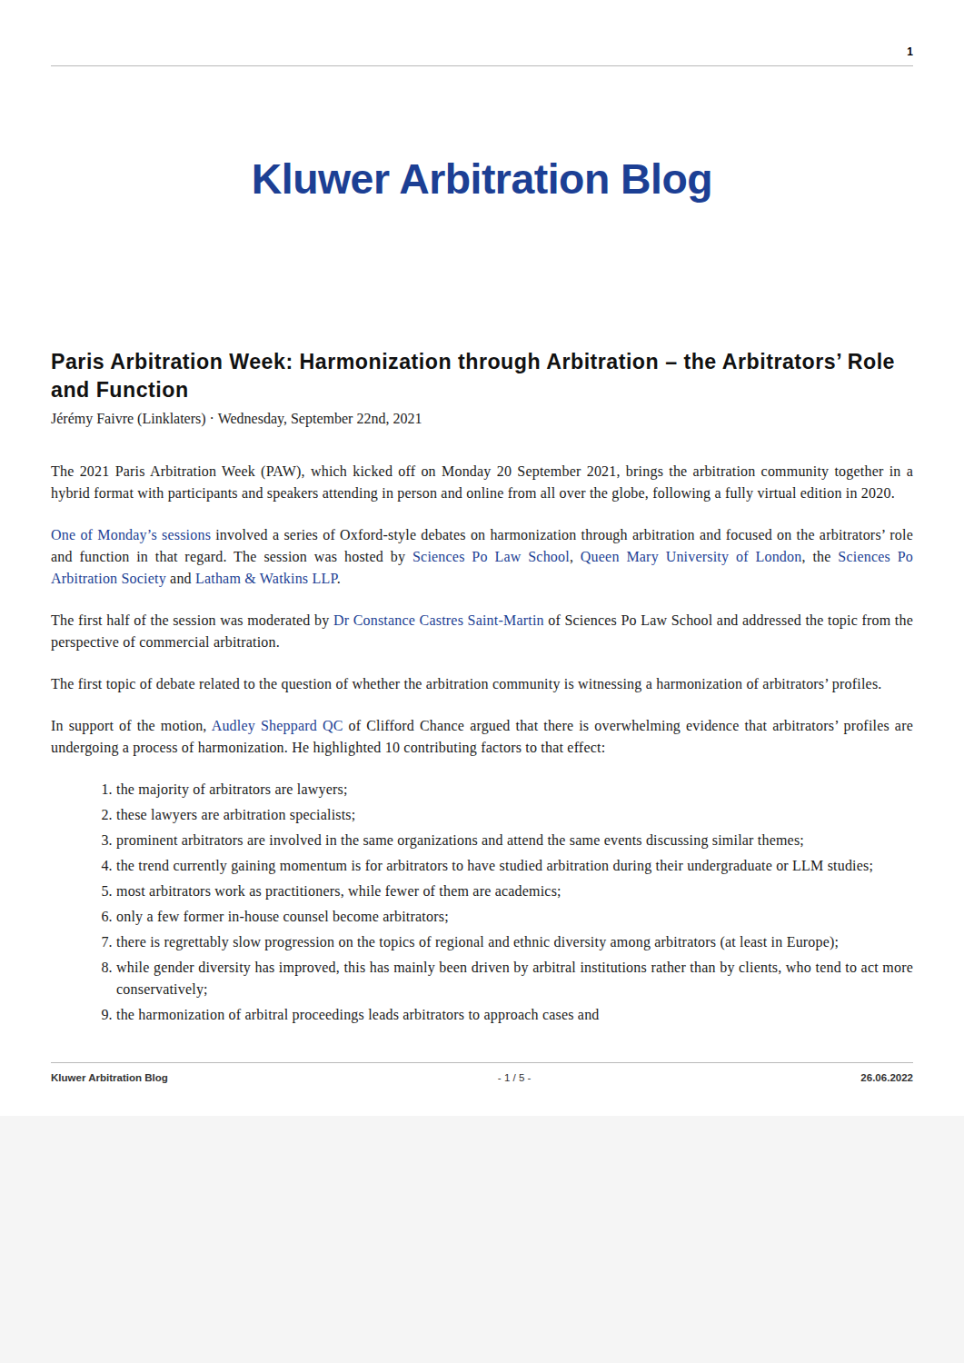1
Kluwer Arbitration Blog
Paris Arbitration Week: Harmonization through Arbitration – the Arbitrators’ Role and Function
Jérémy Faivre (Linklaters) · Wednesday, September 22nd, 2021
The 2021 Paris Arbitration Week (PAW), which kicked off on Monday 20 September 2021, brings the arbitration community together in a hybrid format with participants and speakers attending in person and online from all over the globe, following a fully virtual edition in 2020.
One of Monday’s sessions involved a series of Oxford-style debates on harmonization through arbitration and focused on the arbitrators’ role and function in that regard. The session was hosted by Sciences Po Law School, Queen Mary University of London, the Sciences Po Arbitration Society and Latham & Watkins LLP.
The first half of the session was moderated by Dr Constance Castres Saint-Martin of Sciences Po Law School and addressed the topic from the perspective of commercial arbitration.
The first topic of debate related to the question of whether the arbitration community is witnessing a harmonization of arbitrators’ profiles.
In support of the motion, Audley Sheppard QC of Clifford Chance argued that there is overwhelming evidence that arbitrators’ profiles are undergoing a process of harmonization. He highlighted 10 contributing factors to that effect:
the majority of arbitrators are lawyers;
these lawyers are arbitration specialists;
prominent arbitrators are involved in the same organizations and attend the same events discussing similar themes;
the trend currently gaining momentum is for arbitrators to have studied arbitration during their undergraduate or LLM studies;
most arbitrators work as practitioners, while fewer of them are academics;
only a few former in-house counsel become arbitrators;
there is regrettably slow progression on the topics of regional and ethnic diversity among arbitrators (at least in Europe);
while gender diversity has improved, this has mainly been driven by arbitral institutions rather than by clients, who tend to act more conservatively;
the harmonization of arbitral proceedings leads arbitrators to approach cases and
Kluwer Arbitration Blog - 1 / 5 - 26.06.2022